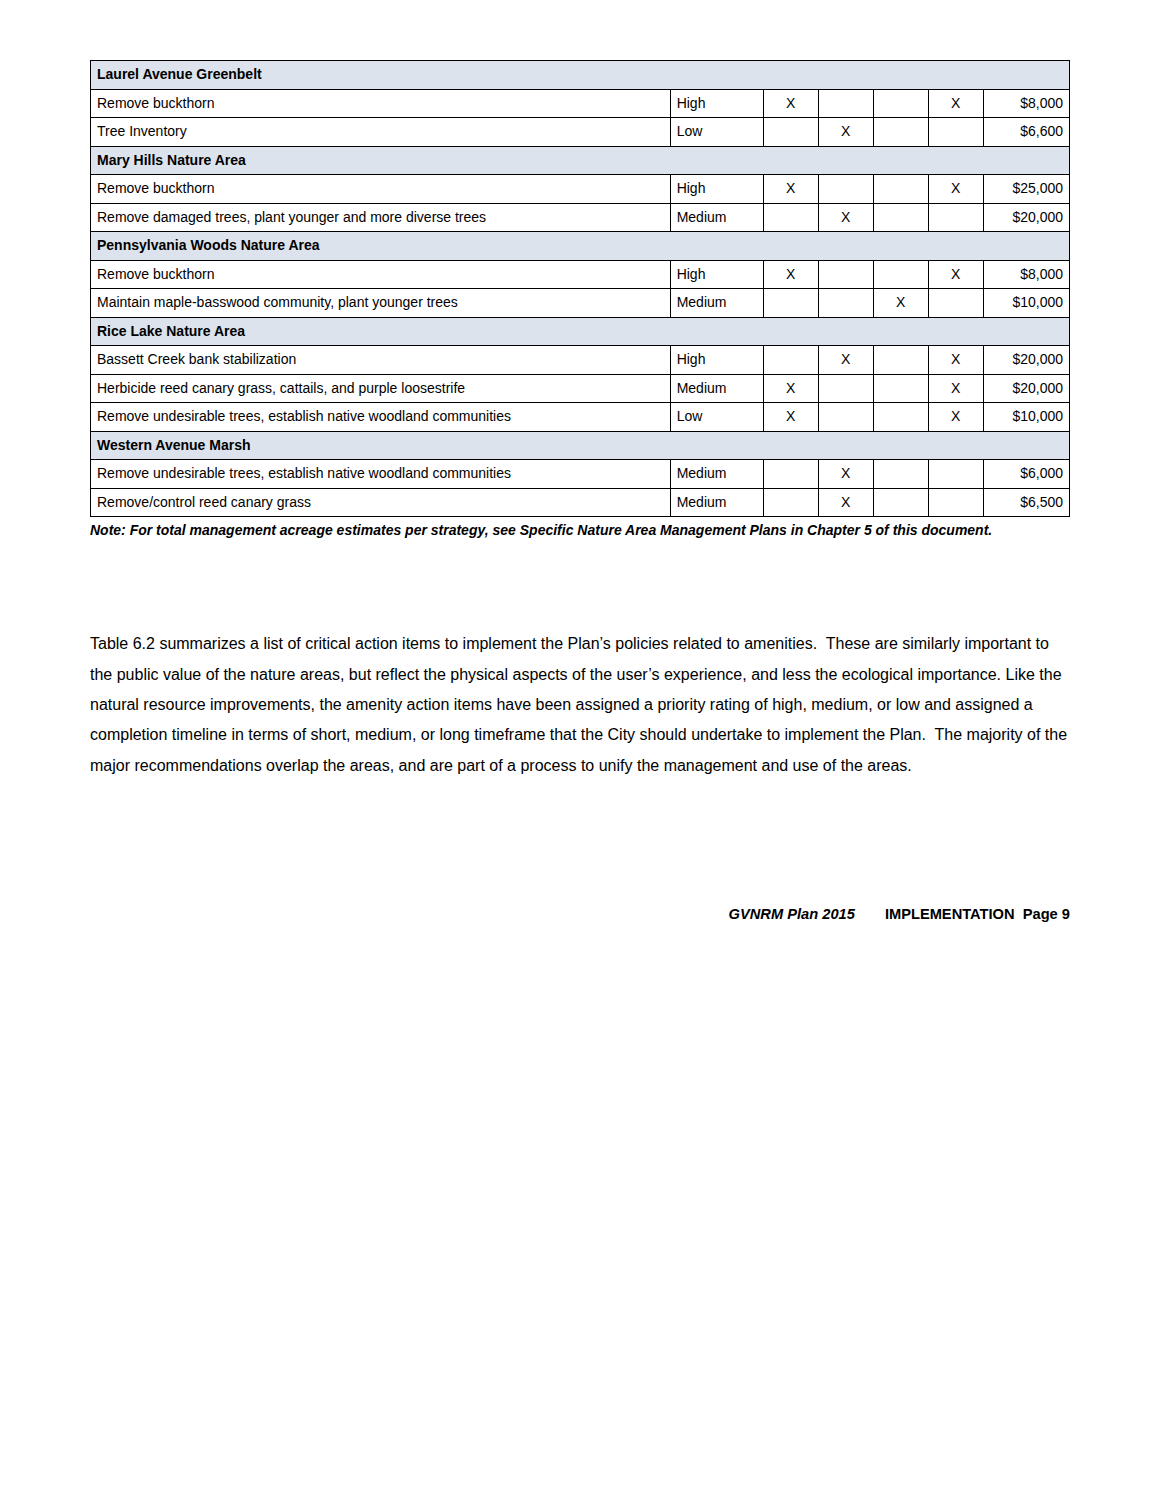| Laurel Avenue Greenbelt |
| Remove buckthorn | High | X | | | X | $8,000 |
| Tree Inventory | Low | | X | | | $6,600 |
| Mary Hills Nature Area |
| Remove buckthorn | High | X | | | X | $25,000 |
| Remove damaged trees, plant younger and more diverse trees | Medium | | X | | | $20,000 |
| Pennsylvania Woods Nature Area |
| Remove buckthorn | High | X | | | X | $8,000 |
| Maintain maple-basswood community, plant younger trees | Medium | | | X | | $10,000 |
| Rice Lake Nature Area |
| Bassett Creek bank stabilization | High | | X | | X | $20,000 |
| Herbicide reed canary grass, cattails, and purple loosestrife | Medium | X | | | X | $20,000 |
| Remove undesirable trees, establish native woodland communities | Low | X | | | X | $10,000 |
| Western Avenue Marsh |
| Remove undesirable trees, establish native woodland communities | Medium | | X | | | $6,000 |
| Remove/control reed canary grass | Medium | | X | | | $6,500 |
Note: For total management acreage estimates per strategy, see Specific Nature Area Management Plans in Chapter 5 of this document.
Table 6.2 summarizes a list of critical action items to implement the Plan’s policies related to amenities. These are similarly important to the public value of the nature areas, but reflect the physical aspects of the user’s experience, and less the ecological importance. Like the natural resource improvements, the amenity action items have been assigned a priority rating of high, medium, or low and assigned a completion timeline in terms of short, medium, or long timeframe that the City should undertake to implement the Plan. The majority of the major recommendations overlap the areas, and are part of a process to unify the management and use of the areas.
GVNRM Plan 2015 IMPLEMENTATION Page 9